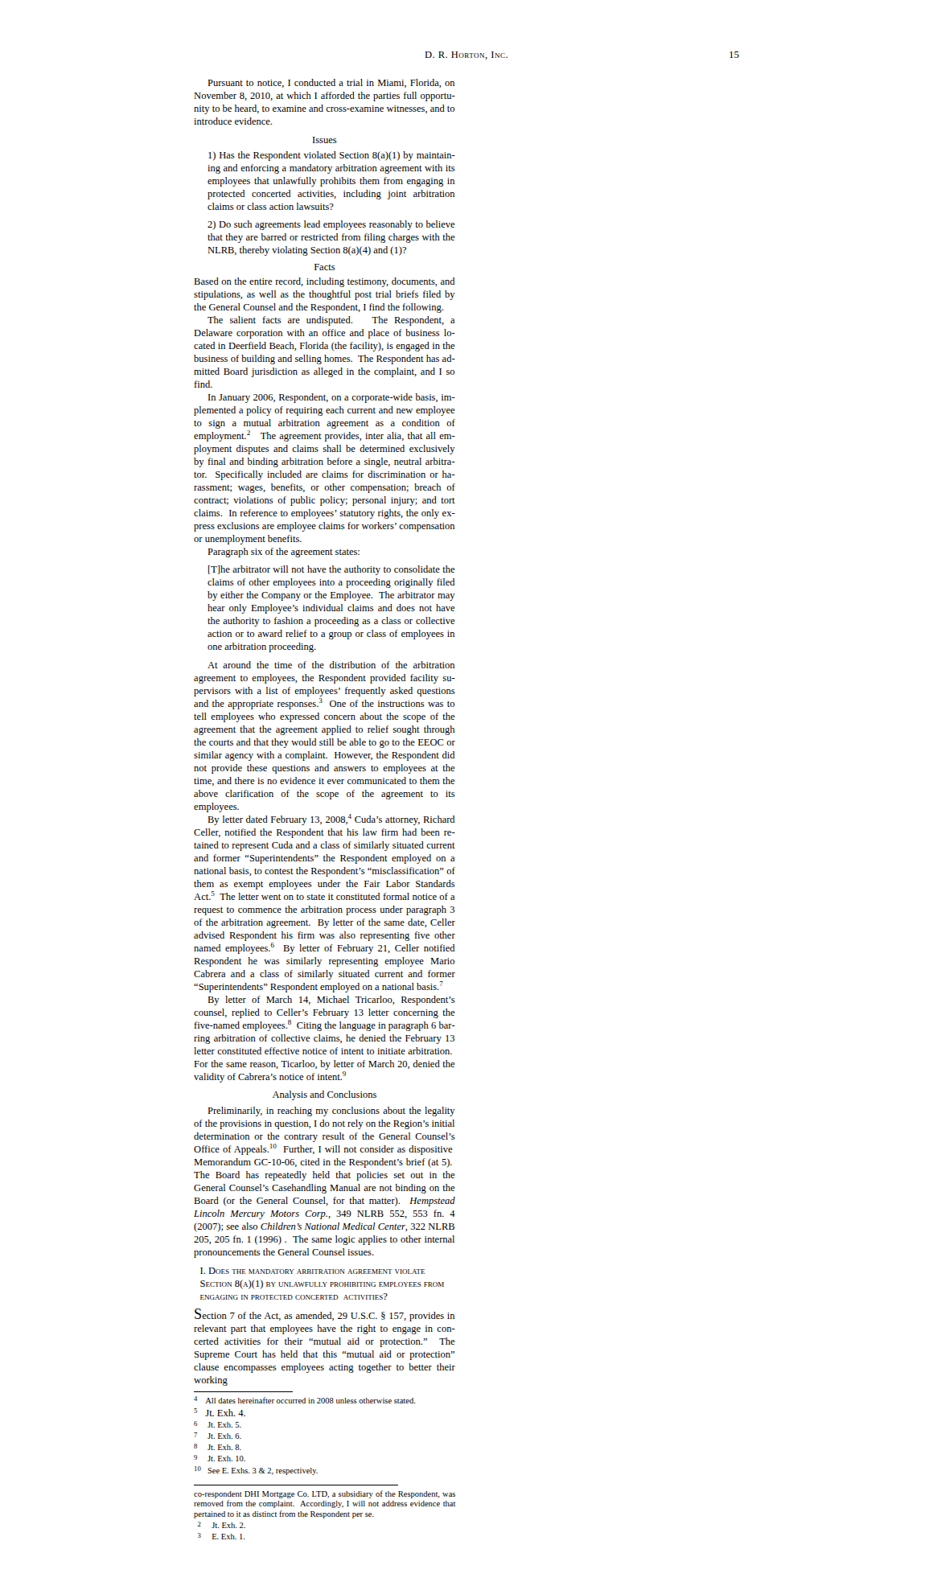D. R. Horton, Inc. 15
Pursuant to notice, I conducted a trial in Miami, Florida, on November 8, 2010, at which I afforded the parties full opportunity to be heard, to examine and cross-examine witnesses, and to introduce evidence.
Issues
1) Has the Respondent violated Section 8(a)(1) by maintaining and enforcing a mandatory arbitration agreement with its employees that unlawfully prohibits them from engaging in protected concerted activities, including joint arbitration claims or class action lawsuits?
2) Do such agreements lead employees reasonably to believe that they are barred or restricted from filing charges with the NLRB, thereby violating Section 8(a)(4) and (1)?
Facts
Based on the entire record, including testimony, documents, and stipulations, as well as the thoughtful post trial briefs filed by the General Counsel and the Respondent, I find the following.
The salient facts are undisputed. The Respondent, a Delaware corporation with an office and place of business located in Deerfield Beach, Florida (the facility), is engaged in the business of building and selling homes. The Respondent has admitted Board jurisdiction as alleged in the complaint, and I so find.
In January 2006, Respondent, on a corporate-wide basis, implemented a policy of requiring each current and new employee to sign a mutual arbitration agreement as a condition of employment.2 The agreement provides, inter alia, that all employment disputes and claims shall be determined exclusively by final and binding arbitration before a single, neutral arbitrator. Specifically included are claims for discrimination or harassment; wages, benefits, or other compensation; breach of contract; violations of public policy; personal injury; and tort claims. In reference to employees’ statutory rights, the only express exclusions are employee claims for workers’ compensation or unemployment benefits.
Paragraph six of the agreement states:
[T]he arbitrator will not have the authority to consolidate the claims of other employees into a proceeding originally filed by either the Company or the Employee. The arbitrator may hear only Employee’s individual claims and does not have the authority to fashion a proceeding as a class or collective action or to award relief to a group or class of employees in one arbitration proceeding.
At around the time of the distribution of the arbitration agreement to employees, the Respondent provided facility supervisors with a list of employees’ frequently asked questions and the appropriate responses.3 One of the instructions was to tell employees who expressed concern about the scope of the agreement that the agreement applied to relief sought through the courts and that they would still be able to go to the EEOC or similar agency with a complaint. However, the Respondent did not provide these questions and answers to employees at the time, and there is no evidence it ever communicated to them the above clarification of the scope of the agreement to its employees.
By letter dated February 13, 2008,4 Cuda’s attorney, Richard Celler, notified the Respondent that his law firm had been retained to represent Cuda and a class of similarly situated current and former “Superintendents” the Respondent employed on a national basis, to contest the Respondent’s “misclassification” of them as exempt employees under the Fair Labor Standards Act.5 The letter went on to state it constituted formal notice of a request to commence the arbitration process under paragraph 3 of the arbitration agreement. By letter of the same date, Celler advised Respondent his firm was also representing five other named employees.6 By letter of February 21, Celler notified Respondent he was similarly representing employee Mario Cabrera and a class of similarly situated current and former “Superintendents” Respondent employed on a national basis.7
By letter of March 14, Michael Tricarloo, Respondent’s counsel, replied to Celler’s February 13 letter concerning the five-named employees.8 Citing the language in paragraph 6 barring arbitration of collective claims, he denied the February 13 letter constituted effective notice of intent to initiate arbitration. For the same reason, Ticarloo, by letter of March 20, denied the validity of Cabrera’s notice of intent.9
Analysis and Conclusions
Preliminarily, in reaching my conclusions about the legality of the provisions in question, I do not rely on the Region’s initial determination or the contrary result of the General Counsel’s Office of Appeals.10 Further, I will not consider as dispositive Memorandum GC-10-06, cited in the Respondent’s brief (at 5). The Board has repeatedly held that policies set out in the General Counsel’s Casehandling Manual are not binding on the Board (or the General Counsel, for that matter). Hempstead Lincoln Mercury Motors Corp., 349 NLRB 552, 553 fn. 4 (2007); see also Children’s National Medical Center, 322 NLRB 205, 205 fn. 1 (1996) . The same logic applies to other internal pronouncements the General Counsel issues.
I. Does the mandatory arbitration agreement violate Section 8(a)(1) by unlawfully prohibiting employees from engaging in protected concerted activities?
Section 7 of the Act, as amended, 29 U.S.C. § 157, provides in relevant part that employees have the right to engage in concerted activities for their “mutual aid or protection.” The Supreme Court has held that this “mutual aid or protection” clause encompasses employees acting together to better their working
4 All dates hereinafter occurred in 2008 unless otherwise stated.
5 Jt. Exh. 4.
6 Jt. Exh. 5.
7 Jt. Exh. 6.
8 Jt. Exh. 8.
9 Jt. Exh. 10.
10 See E. Exhs. 3 & 2, respectively.
co-respondent DHI Mortgage Co. LTD, a subsidiary of the Respondent, was removed from the complaint. Accordingly, I will not address evidence that pertained to it as distinct from the Respondent per se.
2 Jt. Exh. 2.
3 E. Exh. 1.